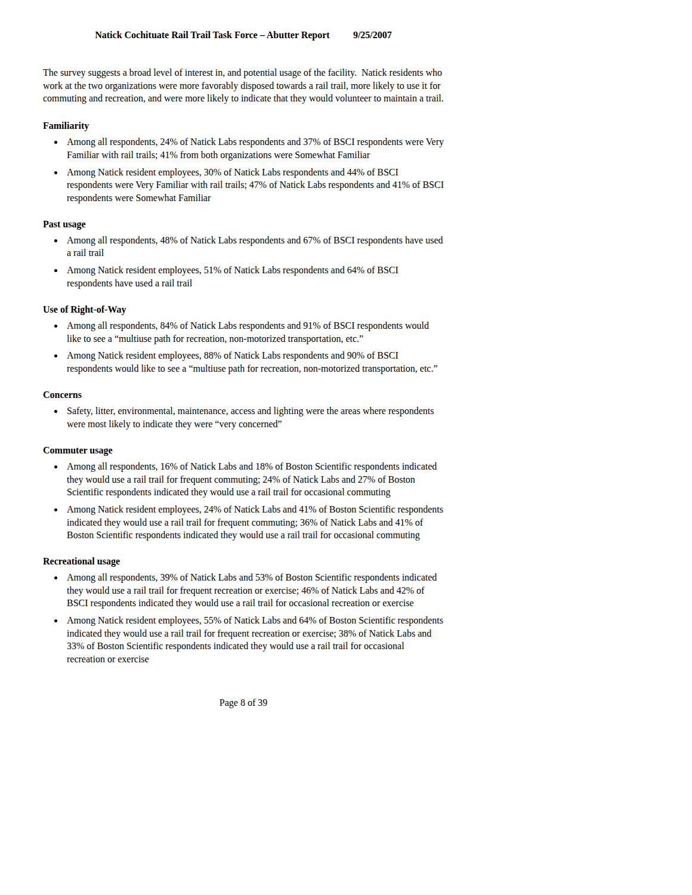Natick Cochituate Rail Trail Task Force – Abutter Report 9/25/2007
The survey suggests a broad level of interest in, and potential usage of the facility. Natick residents who work at the two organizations were more favorably disposed towards a rail trail, more likely to use it for commuting and recreation, and were more likely to indicate that they would volunteer to maintain a trail.
Familiarity
Among all respondents, 24% of Natick Labs respondents and 37% of BSCI respondents were Very Familiar with rail trails; 41% from both organizations were Somewhat Familiar
Among Natick resident employees, 30% of Natick Labs respondents and 44% of BSCI respondents were Very Familiar with rail trails; 47% of Natick Labs respondents and 41% of BSCI respondents were Somewhat Familiar
Past usage
Among all respondents, 48% of Natick Labs respondents and 67% of BSCI respondents have used a rail trail
Among Natick resident employees, 51% of Natick Labs respondents and 64% of BSCI respondents have used a rail trail
Use of Right-of-Way
Among all respondents, 84% of Natick Labs respondents and 91% of BSCI respondents would like to see a “multiuse path for recreation, non-motorized transportation, etc.”
Among Natick resident employees, 88% of Natick Labs respondents and 90% of BSCI respondents would like to see a “multiuse path for recreation, non-motorized transportation, etc.”
Concerns
Safety, litter, environmental, maintenance, access and lighting were the areas where respondents were most likely to indicate they were “very concerned”
Commuter usage
Among all respondents, 16% of Natick Labs and 18% of Boston Scientific respondents indicated they would use a rail trail for frequent commuting; 24% of Natick Labs and 27% of Boston Scientific respondents indicated they would use a rail trail for occasional commuting
Among Natick resident employees, 24% of Natick Labs and 41% of Boston Scientific respondents indicated they would use a rail trail for frequent commuting; 36% of Natick Labs and 41% of Boston Scientific respondents indicated they would use a rail trail for occasional commuting
Recreational usage
Among all respondents, 39% of Natick Labs and 53% of Boston Scientific respondents indicated they would use a rail trail for frequent recreation or exercise; 46% of Natick Labs and 42% of BSCI respondents indicated they would use a rail trail for occasional recreation or exercise
Among Natick resident employees, 55% of Natick Labs and 64% of Boston Scientific respondents indicated they would use a rail trail for frequent recreation or exercise; 38% of Natick Labs and 33% of Boston Scientific respondents indicated they would use a rail trail for occasional recreation or exercise
Page 8 of 39